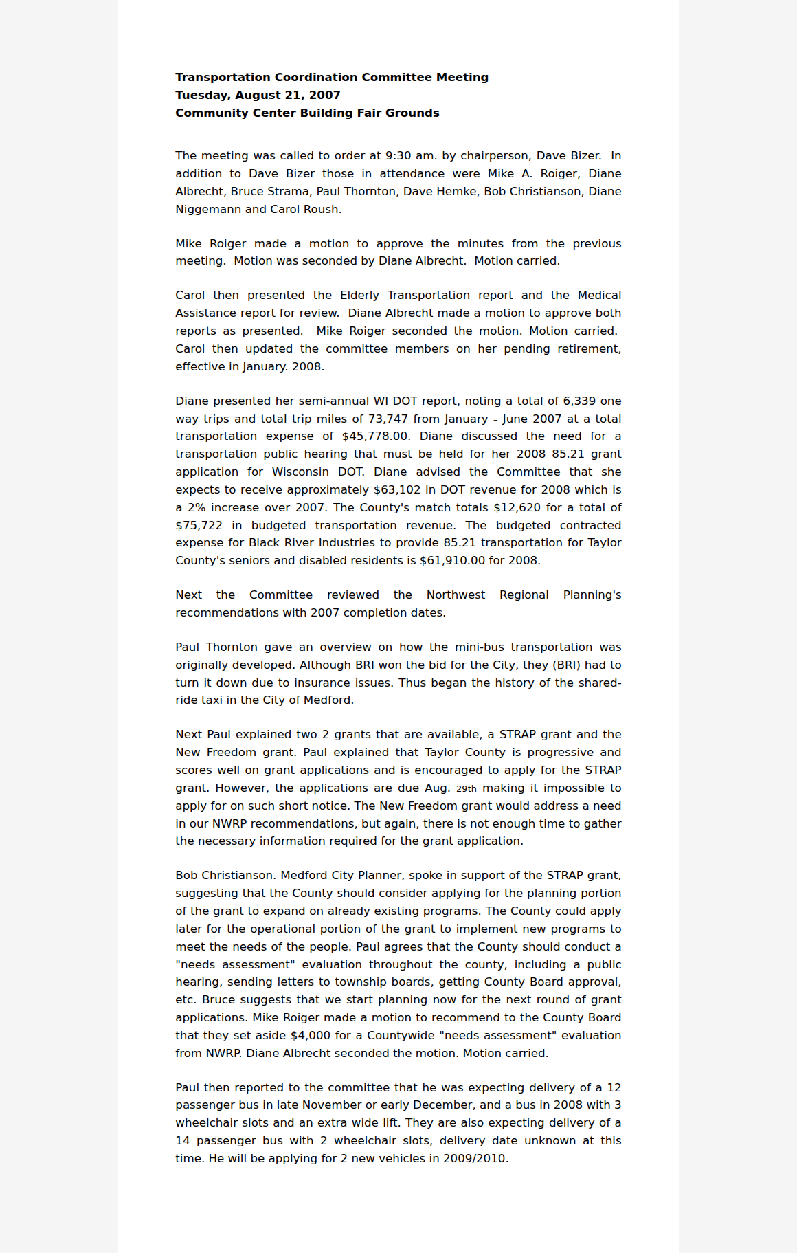Transportation Coordination Committee Meeting
Tuesday, August 21, 2007
Community Center Building Fair Grounds
The meeting was called to order at 9:30 am. by chairperson, Dave Bizer. In addition to Dave Bizer those in attendance were Mike A. Roiger, Diane Albrecht, Bruce Strama, Paul Thornton, Dave Hemke, Bob Christianson, Diane Niggemann and Carol Roush.
Mike Roiger made a motion to approve the minutes from the previous meeting. Motion was seconded by Diane Albrecht. Motion carried.
Carol then presented the Elderly Transportation report and the Medical Assistance report for review. Diane Albrecht made a motion to approve both reports as presented. Mike Roiger seconded the motion. Motion carried. Carol then updated the committee members on her pending retirement, effective in January. 2008.
Diane presented her semi-annual WI DOT report, noting a total of 6,339 one way trips and total trip miles of 73,747 from January – June 2007 at a total transportation expense of $45,778.00. Diane discussed the need for a transportation public hearing that must be held for her 2008 85.21 grant application for Wisconsin DOT. Diane advised the Committee that she expects to receive approximately $63,102 in DOT revenue for 2008 which is a 2% increase over 2007. The County's match totals $12,620 for a total of $75,722 in budgeted transportation revenue. The budgeted contracted expense for Black River Industries to provide 85.21 transportation for Taylor County's seniors and disabled residents is $61,910.00 for 2008.
Next the Committee reviewed the Northwest Regional Planning's recommendations with 2007 completion dates.
Paul Thornton gave an overview on how the mini-bus transportation was originally developed. Although BRI won the bid for the City, they (BRI) had to turn it down due to insurance issues. Thus began the history of the shared- ride taxi in the City of Medford.
Next Paul explained two 2 grants that are available, a STRAP grant and the New Freedom grant. Paul explained that Taylor County is progressive and scores well on grant applications and is encouraged to apply for the STRAP grant. However, the applications are due Aug. 29th making it impossible to apply for on such short notice. The New Freedom grant would address a need in our NWRP recommendations, but again, there is not enough time to gather the necessary information required for the grant application.
Bob Christianson. Medford City Planner, spoke in support of the STRAP grant, suggesting that the County should consider applying for the planning portion of the grant to expand on already existing programs. The County could apply later for the operational portion of the grant to implement new programs to meet the needs of the people. Paul agrees that the County should conduct a "needs assessment" evaluation throughout the county, including a public hearing, sending letters to township boards, getting County Board approval, etc. Bruce suggests that we start planning now for the next round of grant applications. Mike Roiger made a motion to recommend to the County Board that they set aside $4,000 for a Countywide "needs assessment" evaluation from NWRP. Diane Albrecht seconded the motion. Motion carried.
Paul then reported to the committee that he was expecting delivery of a 12 passenger bus in late November or early December, and a bus in 2008 with 3 wheelchair slots and an extra wide lift. They are also expecting delivery of a 14 passenger bus with 2 wheelchair slots, delivery date unknown at this time. He will be applying for 2 new vehicles in 2009/2010.